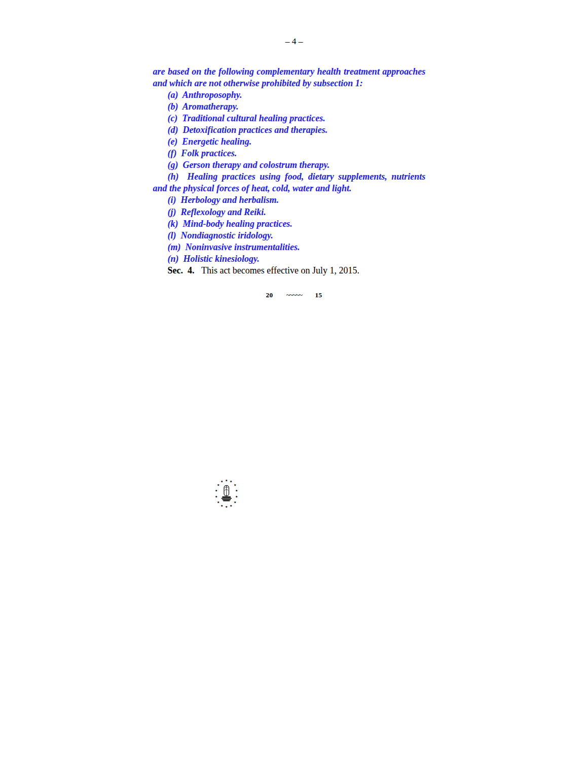– 4 –
are based on the following complementary health treatment approaches and which are not otherwise prohibited by subsection 1:
(a) Anthroposophy.
(b) Aromatherapy.
(c) Traditional cultural healing practices.
(d) Detoxification practices and therapies.
(e) Energetic healing.
(f) Folk practices.
(g) Gerson therapy and colostrum therapy.
(h) Healing practices using food, dietary supplements, nutrients and the physical forces of heat, cold, water and light.
(i) Herbology and herbalism.
(j) Reflexology and Reiki.
(k) Mind-body healing practices.
(l) Nondiagnostic iridology.
(m) Noninvasive instrumentalities.
(n) Holistic kinesiology.
Sec. 4. This act becomes effective on July 1, 2015.
20 ~~~~~ 15
★ ★ ★ ★ ★ ★ ★ ★ ★ ★ ★ ★ ★ ★